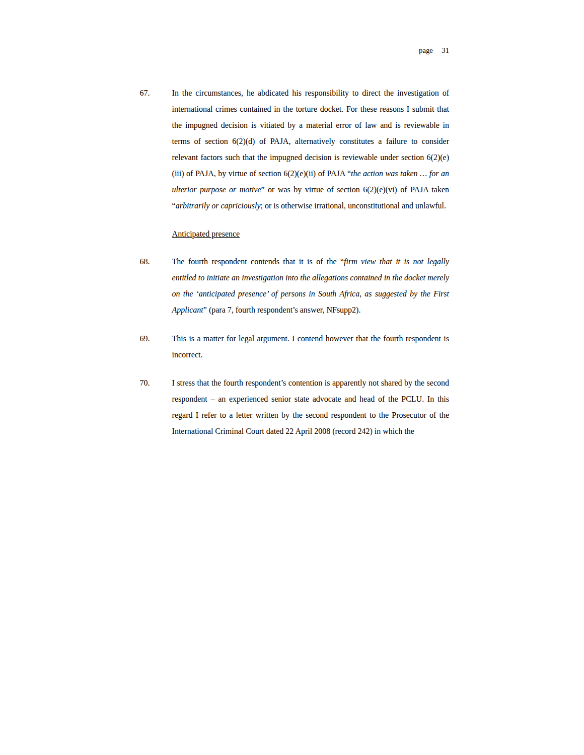page31
In the circumstances, he abdicated his responsibility to direct the investigation of international crimes contained in the torture docket. For these reasons I submit that the impugned decision is vitiated by a material error of law and is reviewable in terms of section 6(2)(d) of PAJA, alternatively constitutes a failure to consider relevant factors such that the impugned decision is reviewable under section 6(2)(e)(iii) of PAJA, by virtue of section 6(2)(e)(ii) of PAJA “the action was taken … for an ulterior purpose or motive” or was by virtue of section 6(2)(e)(vi) of PAJA taken “arbitrarily or capriciously; or is otherwise irrational, unconstitutional and unlawful.
Anticipated presence
The fourth respondent contends that it is of the “firm view that it is not legally entitled to initiate an investigation into the allegations contained in the docket merely on the ‘anticipated presence’ of persons in South Africa, as suggested by the First Applicant” (para 7, fourth respondent’s answer, NFsupp2).
This is a matter for legal argument. I contend however that the fourth respondent is incorrect.
I stress that the fourth respondent’s contention is apparently not shared by the second respondent – an experienced senior state advocate and head of the PCLU. In this regard I refer to a letter written by the second respondent to the Prosecutor of the International Criminal Court dated 22 April 2008 (record 242) in which the